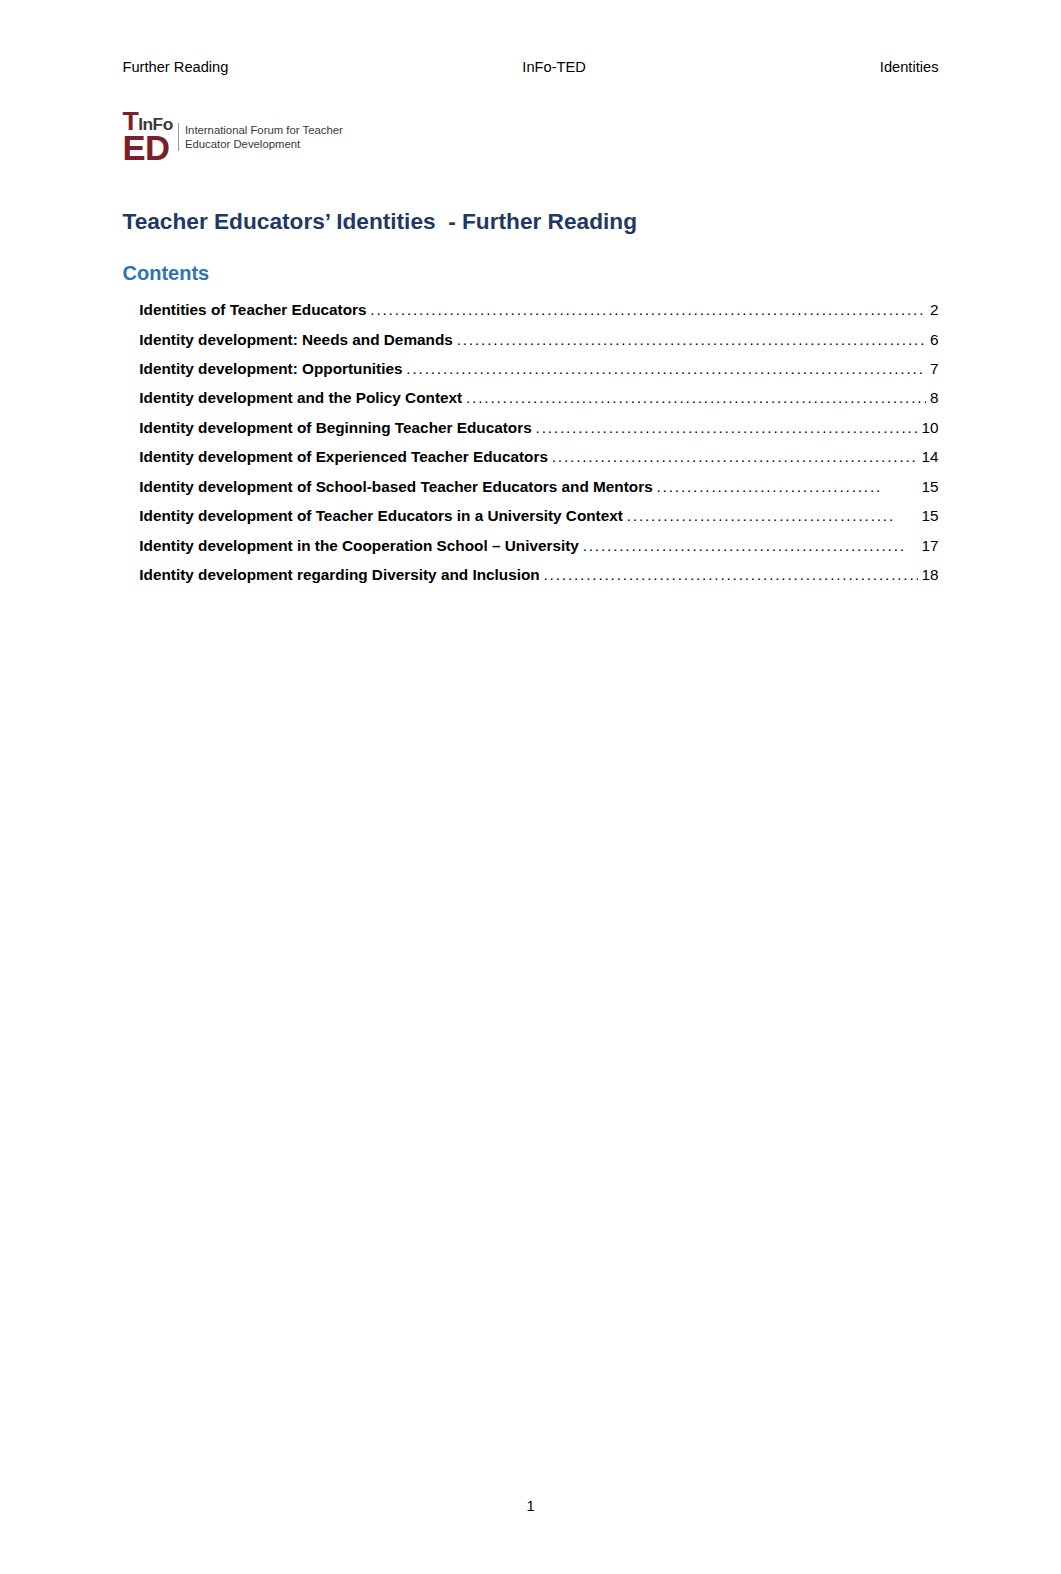Further Reading InFo-TED Identities
TInFo
ED
International Forum for Teacher
Educator Development
Teacher Educators’ Identities - Further Reading
Contents
Identities of Teacher Educators................................................................................................... 2
Identity development: Needs and Demands................................................................................... 6
Identity development: Opportunities............................................................................................. 7
Identity development and the Policy Context................................................................................. 8
Identity development of Beginning Teacher Educators............................................................... 10
Identity development of Experienced Teacher Educators............................................................ 14
Identity development of School-based Teacher Educators and Mentors..................................... 15
Identity development of Teacher Educators in a University Context............................................ 15
Identity development in the Cooperation School – University..................................................... 17
Identity development regarding Diversity and Inclusion.............................................................. 18
1